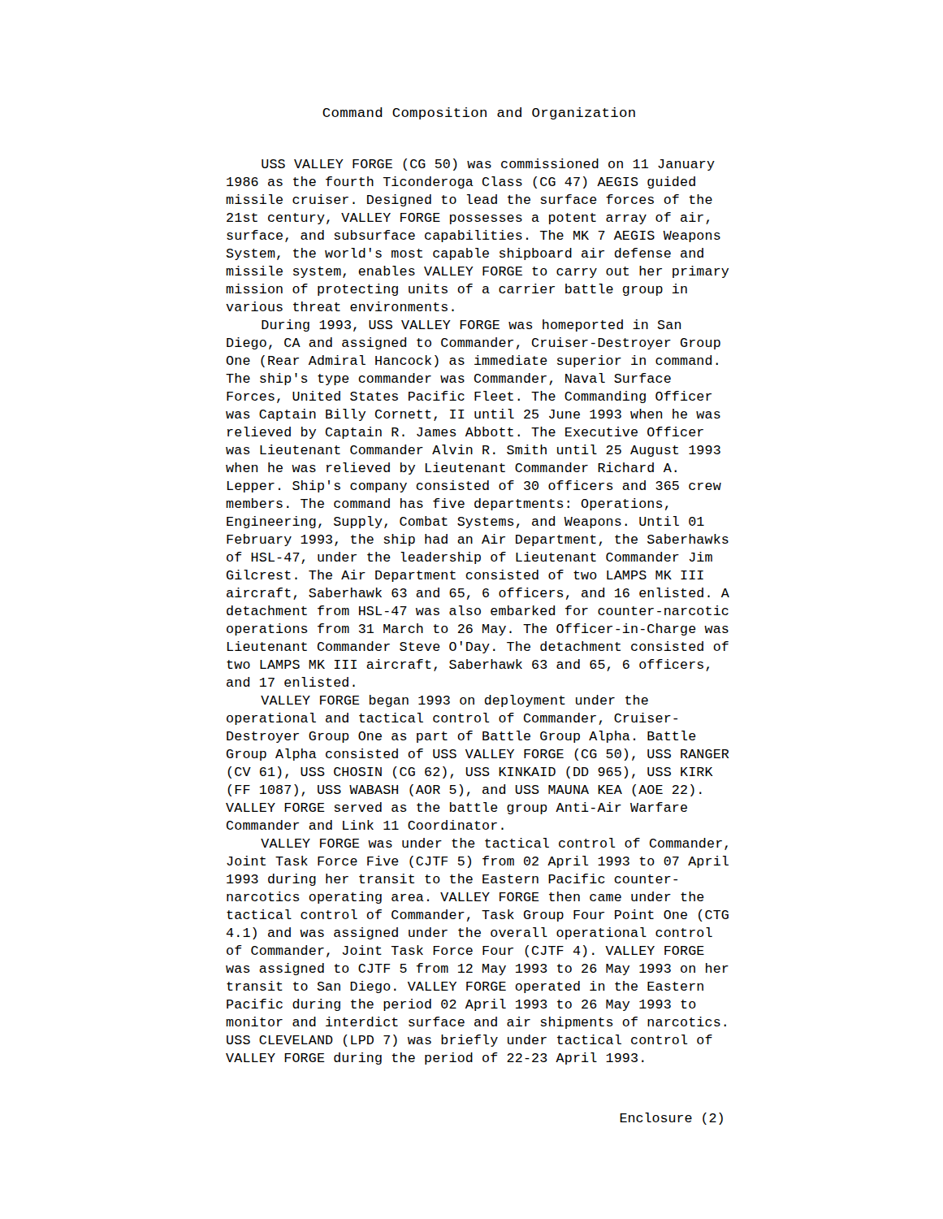Command Composition and Organization
USS VALLEY FORGE (CG 50) was commissioned on 11 January 1986 as the fourth Ticonderoga Class (CG 47) AEGIS guided missile cruiser. Designed to lead the surface forces of the 21st century, VALLEY FORGE possesses a potent array of air, surface, and subsurface capabilities. The MK 7 AEGIS Weapons System, the world's most capable shipboard air defense and missile system, enables VALLEY FORGE to carry out her primary mission of protecting units of a carrier battle group in various threat environments.
During 1993, USS VALLEY FORGE was homeported in San Diego, CA and assigned to Commander, Cruiser-Destroyer Group One (Rear Admiral Hancock) as immediate superior in command. The ship's type commander was Commander, Naval Surface Forces, United States Pacific Fleet. The Commanding Officer was Captain Billy Cornett, II until 25 June 1993 when he was relieved by Captain R. James Abbott. The Executive Officer was Lieutenant Commander Alvin R. Smith until 25 August 1993 when he was relieved by Lieutenant Commander Richard A. Lepper. Ship's company consisted of 30 officers and 365 crew members. The command has five departments: Operations, Engineering, Supply, Combat Systems, and Weapons. Until 01 February 1993, the ship had an Air Department, the Saberhawks of HSL-47, under the leadership of Lieutenant Commander Jim Gilcrest. The Air Department consisted of two LAMPS MK III aircraft, Saberhawk 63 and 65, 6 officers, and 16 enlisted. A detachment from HSL-47 was also embarked for counter-narcotic operations from 31 March to 26 May. The Officer-in-Charge was Lieutenant Commander Steve O'Day. The detachment consisted of two LAMPS MK III aircraft, Saberhawk 63 and 65, 6 officers, and 17 enlisted.
VALLEY FORGE began 1993 on deployment under the operational and tactical control of Commander, Cruiser-Destroyer Group One as part of Battle Group Alpha. Battle Group Alpha consisted of USS VALLEY FORGE (CG 50), USS RANGER (CV 61), USS CHOSIN (CG 62), USS KINKAID (DD 965), USS KIRK (FF 1087), USS WABASH (AOR 5), and USS MAUNA KEA (AOE 22). VALLEY FORGE served as the battle group Anti-Air Warfare Commander and Link 11 Coordinator.
VALLEY FORGE was under the tactical control of Commander, Joint Task Force Five (CJTF 5) from 02 April 1993 to 07 April 1993 during her transit to the Eastern Pacific counter-narcotics operating area. VALLEY FORGE then came under the tactical control of Commander, Task Group Four Point One (CTG 4.1) and was assigned under the overall operational control of Commander, Joint Task Force Four (CJTF 4). VALLEY FORGE was assigned to CJTF 5 from 12 May 1993 to 26 May 1993 on her transit to San Diego. VALLEY FORGE operated in the Eastern Pacific during the period 02 April 1993 to 26 May 1993 to monitor and interdict surface and air shipments of narcotics. USS CLEVELAND (LPD 7) was briefly under tactical control of VALLEY FORGE during the period of 22-23 April 1993.
Enclosure (2)